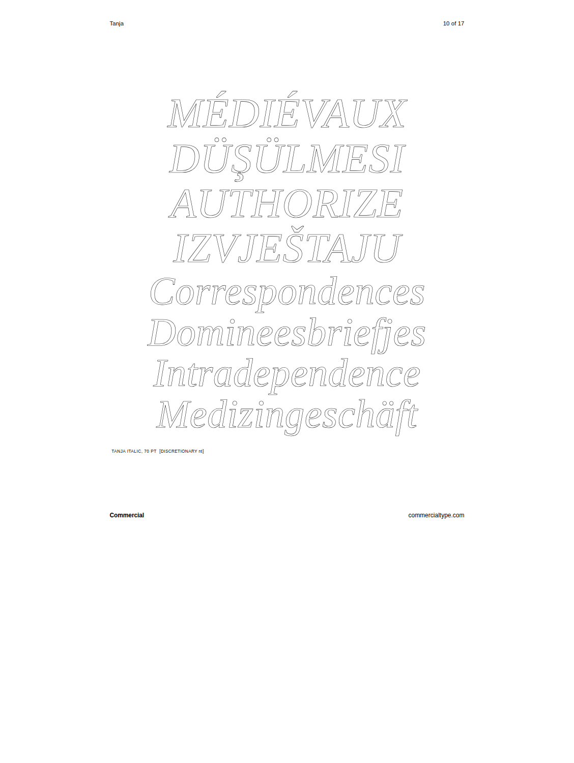Tanja
10 of 17
MÉDIÉVAUX
DÜŞÜLMESI
AUTHORIZE
IZVJEŠTAJU
Correspondences
Domineesbriefjes
Intradependence
Medizingeschäft
Tanja Italic, 70 pt [DISCRETIONARY nt]
Commercial
commercialtype.com